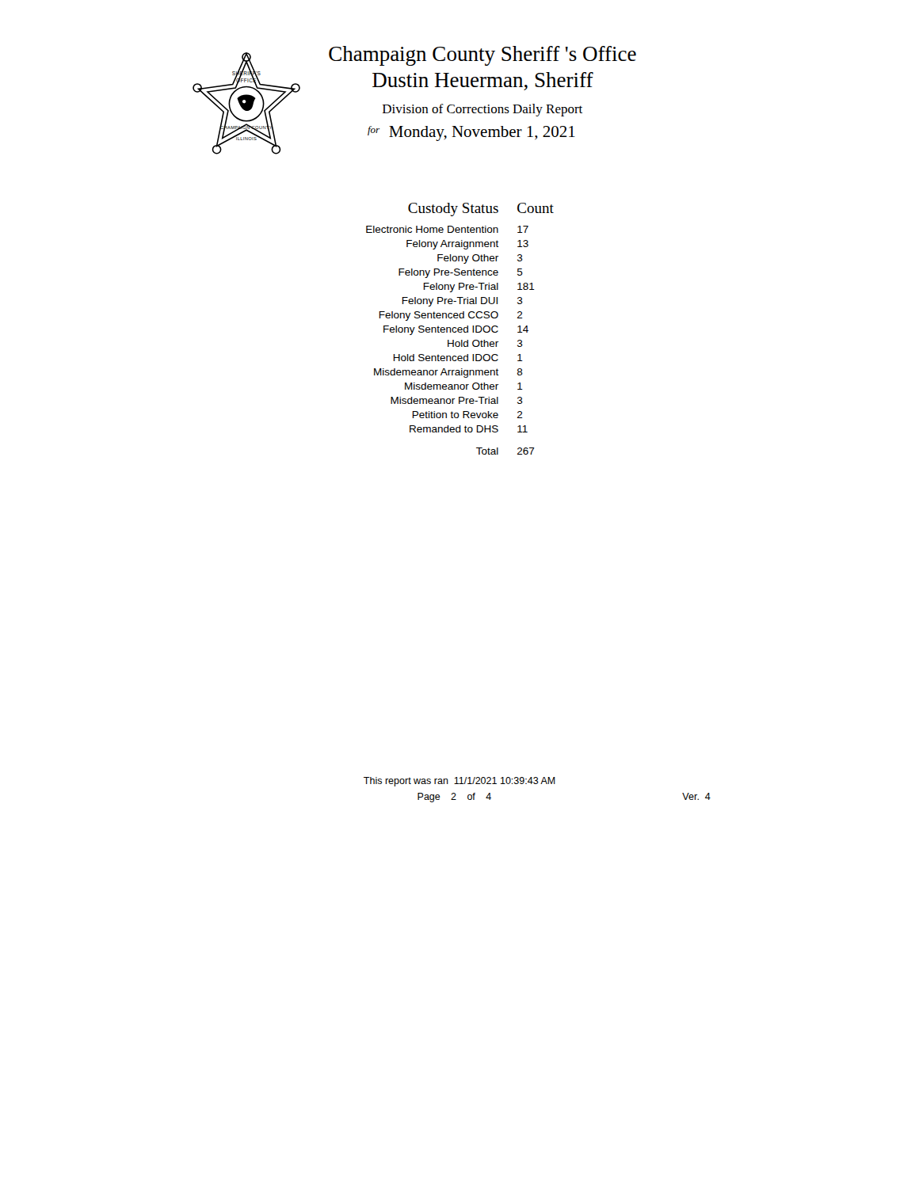SHERIFF'S OFFICE CHAMPAIGN COUNTY ILLINOIS
Champaign County Sheriff 's Office
Dustin Heuerman, Sheriff
Division of Corrections Daily Report
for Monday, November 1, 2021
| Custody Status | Count |
| --- | --- |
| Electronic Home Dentention | 17 |
| Felony Arraignment | 13 |
| Felony Other | 3 |
| Felony Pre-Sentence | 5 |
| Felony Pre-Trial | 181 |
| Felony Pre-Trial DUI | 3 |
| Felony Sentenced CCSO | 2 |
| Felony Sentenced IDOC | 14 |
| Hold Other | 3 |
| Hold Sentenced IDOC | 1 |
| Misdemeanor Arraignment | 8 |
| Misdemeanor Other | 1 |
| Misdemeanor Pre-Trial | 3 |
| Petition to Revoke | 2 |
| Remanded to DHS | 11 |
| Total | 267 |
This report was ran 11/1/2021 10:39:43 AM
Page2of4 Ver. 4